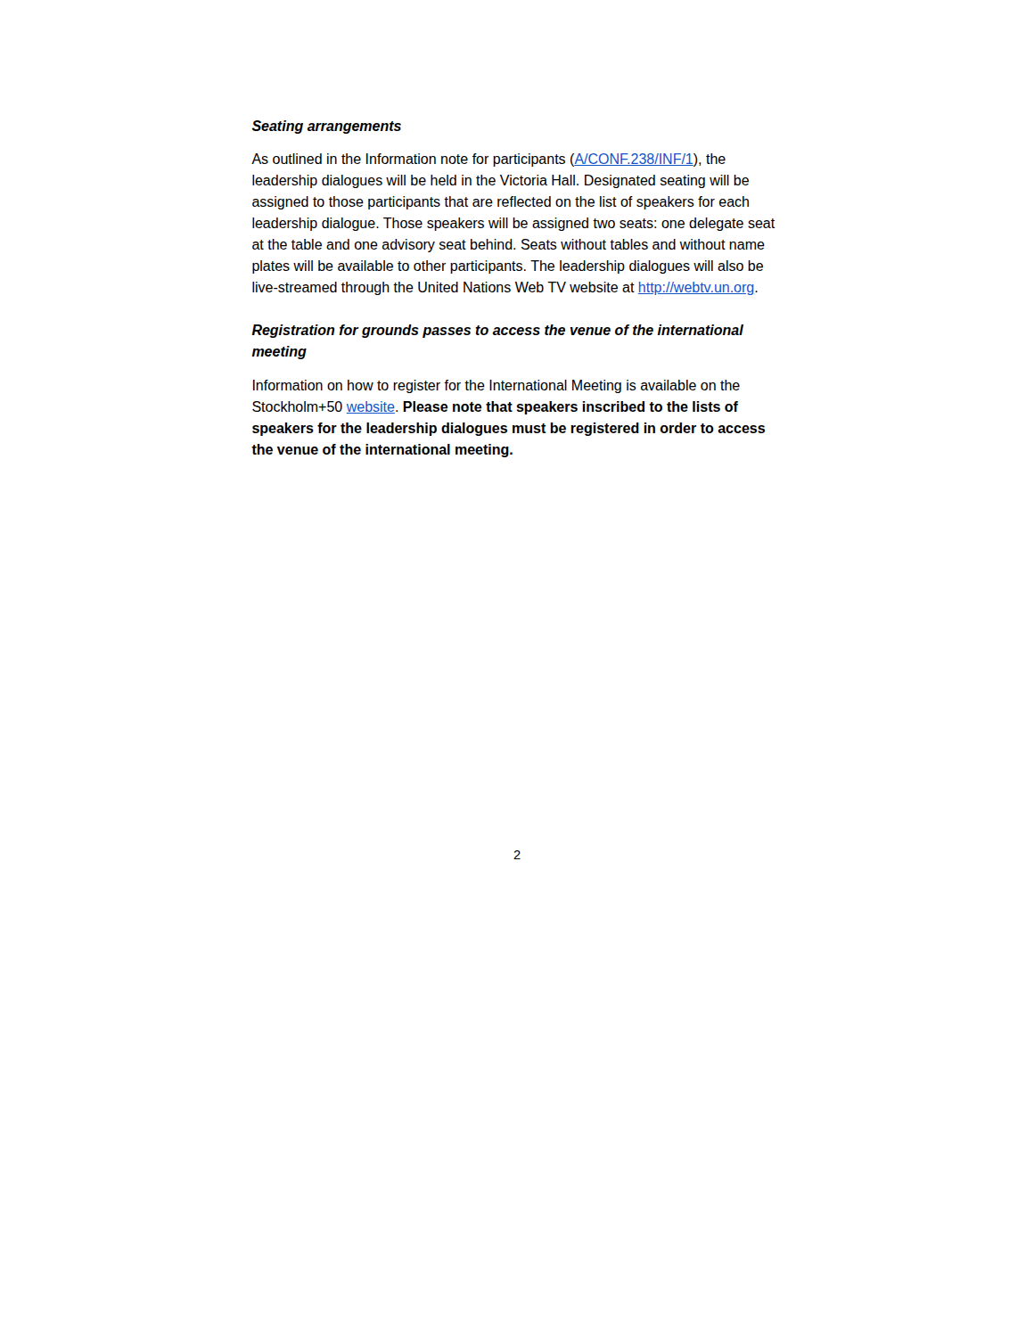Seating arrangements
As outlined in the Information note for participants (A/CONF.238/INF/1), the leadership dialogues will be held in the Victoria Hall. Designated seating will be assigned to those participants that are reflected on the list of speakers for each leadership dialogue. Those speakers will be assigned two seats: one delegate seat at the table and one advisory seat behind. Seats without tables and without name plates will be available to other participants. The leadership dialogues will also be live-streamed through the United Nations Web TV website at http://webtv.un.org.
Registration for grounds passes to access the venue of the international meeting
Information on how to register for the International Meeting is available on the Stockholm+50 website. Please note that speakers inscribed to the lists of speakers for the leadership dialogues must be registered in order to access the venue of the international meeting.
2